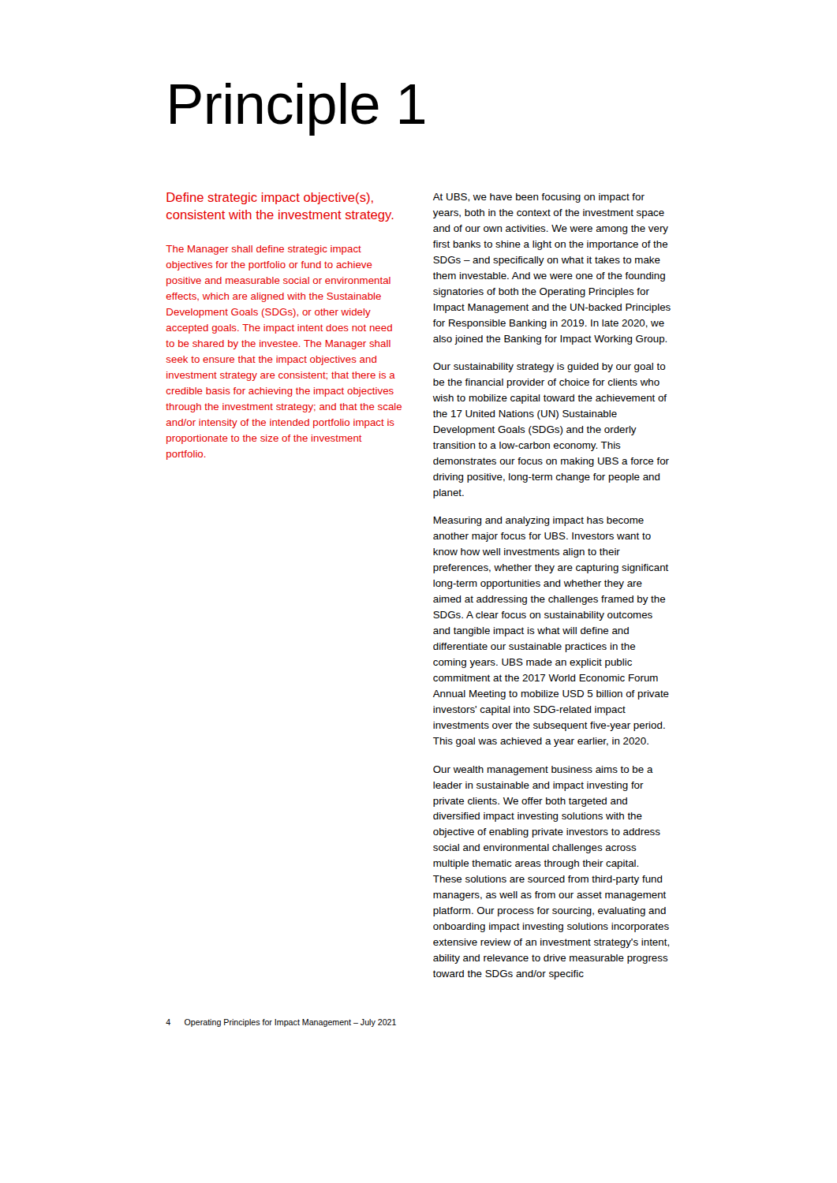Principle 1
Define strategic impact objective(s), consistent with the investment strategy.
The Manager shall define strategic impact objectives for the portfolio or fund to achieve positive and measurable social or environmental effects, which are aligned with the Sustainable Development Goals (SDGs), or other widely accepted goals. The impact intent does not need to be shared by the investee. The Manager shall seek to ensure that the impact objectives and investment strategy are consistent; that there is a credible basis for achieving the impact objectives through the investment strategy; and that the scale and/or intensity of the intended portfolio impact is proportionate to the size of the investment portfolio.
At UBS, we have been focusing on impact for years, both in the context of the investment space and of our own activities. We were among the very first banks to shine a light on the importance of the SDGs – and specifically on what it takes to make them investable. And we were one of the founding signatories of both the Operating Principles for Impact Management and the UN-backed Principles for Responsible Banking in 2019. In late 2020, we also joined the Banking for Impact Working Group.
Our sustainability strategy is guided by our goal to be the financial provider of choice for clients who wish to mobilize capital toward the achievement of the 17 United Nations (UN) Sustainable Development Goals (SDGs) and the orderly transition to a low-carbon economy. This demonstrates our focus on making UBS a force for driving positive, long-term change for people and planet.
Measuring and analyzing impact has become another major focus for UBS. Investors want to know how well investments align to their preferences, whether they are capturing significant long-term opportunities and whether they are aimed at addressing the challenges framed by the SDGs. A clear focus on sustainability outcomes and tangible impact is what will define and differentiate our sustainable practices in the coming years. UBS made an explicit public commitment at the 2017 World Economic Forum Annual Meeting to mobilize USD 5 billion of private investors' capital into SDG-related impact investments over the subsequent five-year period. This goal was achieved a year earlier, in 2020.
Our wealth management business aims to be a leader in sustainable and impact investing for private clients. We offer both targeted and diversified impact investing solutions with the objective of enabling private investors to address social and environmental challenges across multiple thematic areas through their capital. These solutions are sourced from third-party fund managers, as well as from our asset management platform. Our process for sourcing, evaluating and onboarding impact investing solutions incorporates extensive review of an investment strategy's intent, ability and relevance to drive measurable progress toward the SDGs and/or specific
4 Operating Principles for Impact Management – July 2021